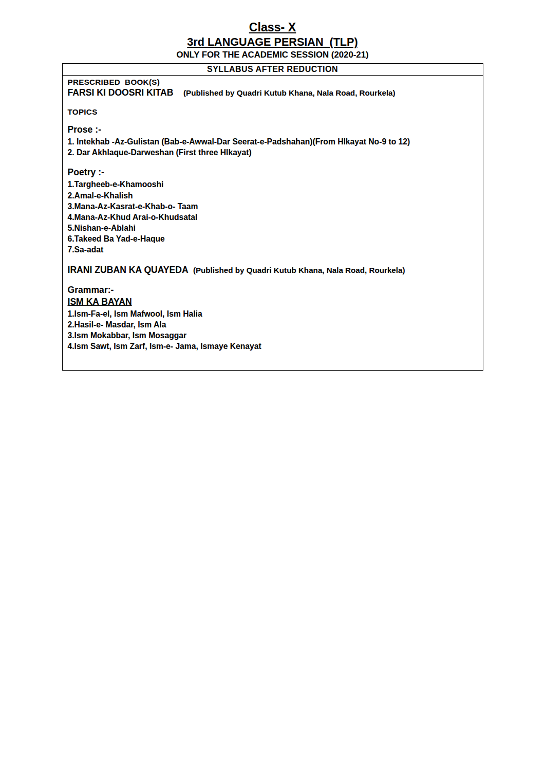Class- X
3rd LANGUAGE PERSIAN (TLP)
ONLY FOR THE ACADEMIC SESSION (2020-21)
SYLLABUS AFTER REDUCTION
PRESCRIBED BOOK(S)
FARSI KI DOOSRI KITAB (Published by Quadri Kutub Khana, Nala Road, Rourkela)
TOPICS
Prose :-
1. Intekhab -Az-Gulistan (Bab-e-Awwal-Dar Seerat-e-Padshahan)(From Hlkayat No-9 to 12)
2. Dar Akhlaque-Darweshan (First three Hlkayat)
Poetry :-
1.Targheeb-e-Khamooshi
2.Amal-e-Khalish
3.Mana-Az-Kasrat-e-Khab-o- Taam
4.Mana-Az-Khud Arai-o-Khudsatal
5.Nishan-e-Ablahi
6.Takeed Ba Yad-e-Haque
7.Sa-adat
IRANI ZUBAN KA QUAYEDA (Published by Quadri Kutub Khana, Nala Road, Rourkela)
Grammar:-
ISM KA BAYAN
1.Ism-Fa-el, Ism Mafwool, Ism Halia
2.Hasil-e- Masdar, Ism Ala
3.Ism Mokabbar, Ism Mosaggar
4.Ism Sawt, Ism Zarf, Ism-e- Jama, Ismaye Kenayat